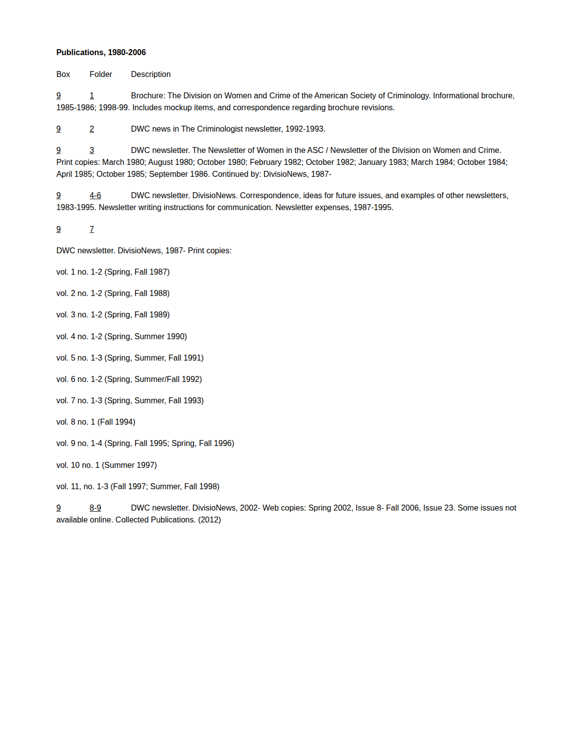Publications, 1980-2006
Box Folder Description
91 Brochure: The Division on Women and Crime of the American Society of Criminology. Informational brochure, 1985-1986; 1998-99. Includes mockup items, and correspondence regarding brochure revisions.
92 DWC news in The Criminologist newsletter, 1992-1993.
93 DWC newsletter. The Newsletter of Women in the ASC / Newsletter of the Division on Women and Crime. Print copies: March 1980; August 1980; October 1980; February 1982; October 1982; January 1983; March 1984; October 1984; April 1985; October 1985; September 1986. Continued by: DivisioNews, 1987-
94-6 DWC newsletter. DivisioNews. Correspondence, ideas for future issues, and examples of other newsletters, 1983-1995. Newsletter writing instructions for communication. Newsletter expenses, 1987-1995.
97
DWC newsletter. DivisioNews, 1987- Print copies:
vol. 1 no. 1-2 (Spring, Fall 1987)
vol. 2 no. 1-2 (Spring, Fall 1988)
vol. 3 no. 1-2 (Spring, Fall 1989)
vol. 4 no. 1-2 (Spring, Summer 1990)
vol. 5 no. 1-3 (Spring, Summer, Fall 1991)
vol. 6 no. 1-2 (Spring, Summer/Fall 1992)
vol. 7 no. 1-3 (Spring, Summer, Fall 1993)
vol. 8 no. 1 (Fall 1994)
vol. 9 no. 1-4 (Spring, Fall 1995; Spring, Fall 1996)
vol. 10 no. 1 (Summer 1997)
vol. 11, no. 1-3 (Fall 1997; Summer, Fall 1998)
98-9 DWC newsletter. DivisioNews, 2002- Web copies: Spring 2002, Issue 8- Fall 2006, Issue 23. Some issues not available online. Collected Publications. (2012)